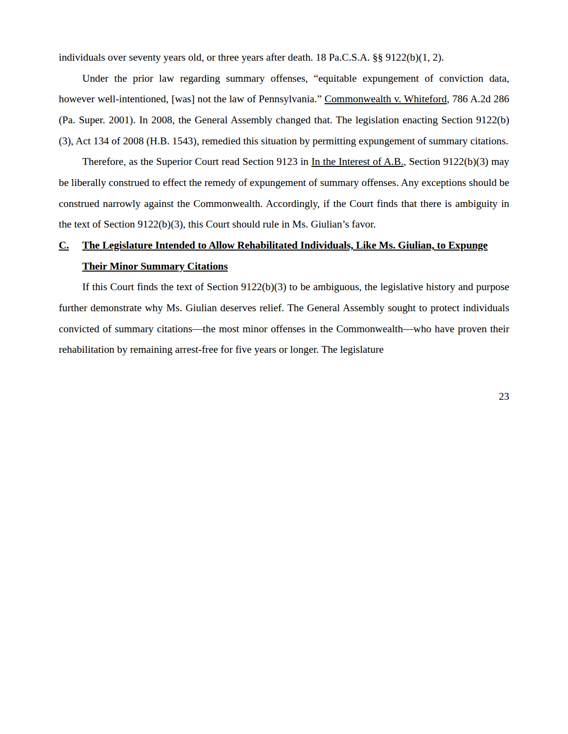individuals over seventy years old, or three years after death. 18 Pa.C.S.A. §§ 9122(b)(1, 2).
Under the prior law regarding summary offenses, “equitable expungement of conviction data, however well-intentioned, [was] not the law of Pennsylvania.” Commonwealth v. Whiteford, 786 A.2d 286 (Pa. Super. 2001). In 2008, the General Assembly changed that. The legislation enacting Section 9122(b)(3), Act 134 of 2008 (H.B. 1543), remedied this situation by permitting expungement of summary citations.
Therefore, as the Superior Court read Section 9123 in In the Interest of A.B., Section 9122(b)(3) may be liberally construed to effect the remedy of expungement of summary offenses. Any exceptions should be construed narrowly against the Commonwealth. Accordingly, if the Court finds that there is ambiguity in the text of Section 9122(b)(3), this Court should rule in Ms. Giulian’s favor.
C. The Legislature Intended to Allow Rehabilitated Individuals, Like Ms. Giulian, to Expunge Their Minor Summary Citations
If this Court finds the text of Section 9122(b)(3) to be ambiguous, the legislative history and purpose further demonstrate why Ms. Giulian deserves relief. The General Assembly sought to protect individuals convicted of summary citations—the most minor offenses in the Commonwealth—who have proven their rehabilitation by remaining arrest-free for five years or longer. The legislature
23